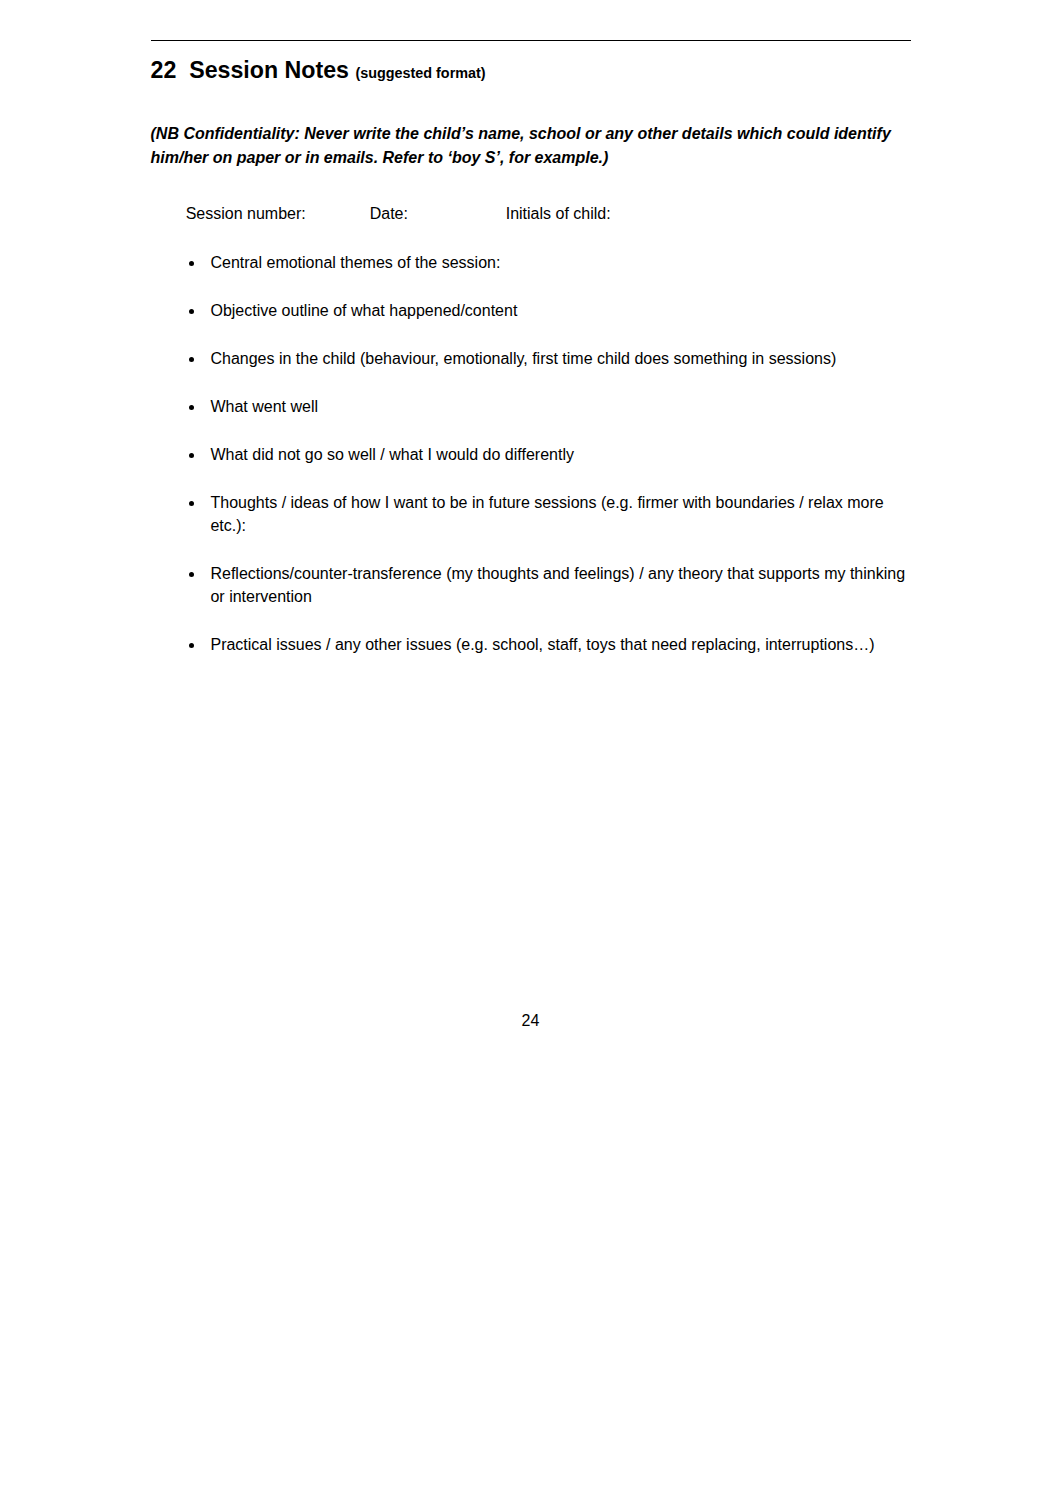22 Session Notes (suggested format)
(NB Confidentiality: Never write the child’s name, school or any other details which could identify him/her on paper or in emails. Refer to ‘boy S’, for example.)
Session number: Date: Initials of child:
Central emotional themes of the session:
Objective outline of what happened/content
Changes in the child (behaviour, emotionally, first time child does something in sessions)
What went well
What did not go so well / what I would do differently
Thoughts / ideas of how I want to be in future sessions (e.g. firmer with boundaries / relax more etc.):
Reflections/counter-transference (my thoughts and feelings) / any theory that supports my thinking or intervention
Practical issues / any other issues (e.g. school, staff, toys that need replacing, interruptions…)
24